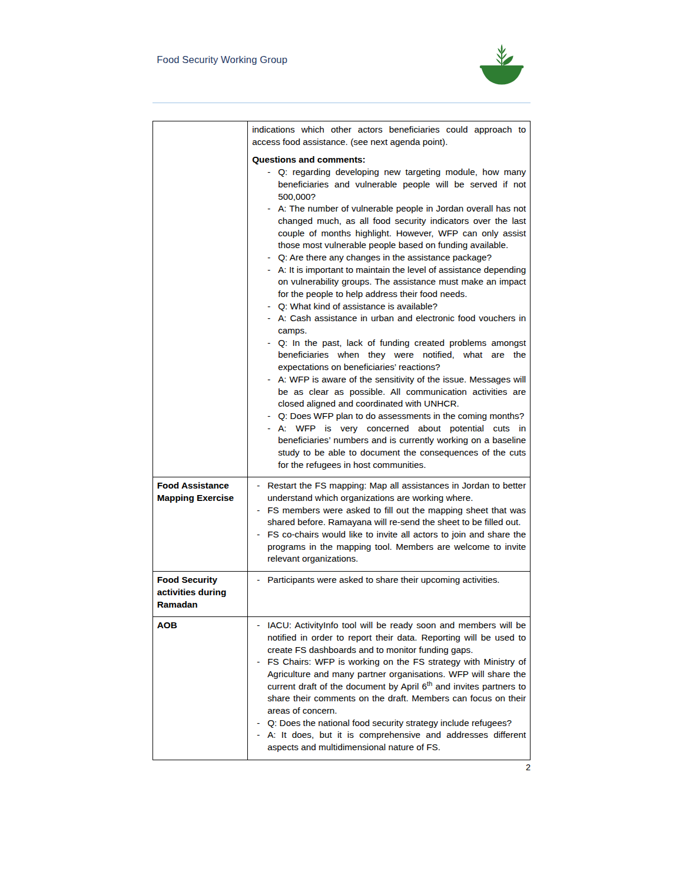Food Security Working Group
Wheat and bowl logo
| | indications which other actors beneficiaries could approach to access food assistance. (see next agenda point). Questions and comments: Q: regarding developing new targeting module, how many beneficiaries and vulnerable people will be served if not 500,000? A: The number of vulnerable people in Jordan overall has not changed much, as all food security indicators over the last couple of months highlight. However, WFP can only assist those most vulnerable people based on funding available. Q: Are there any changes in the assistance package? A: It is important to maintain the level of assistance depending on vulnerability groups. The assistance must make an impact for the people to help address their food needs. Q: What kind of assistance is available? A: Cash assistance in urban and electronic food vouchers in camps. Q: In the past, lack of funding created problems amongst beneficiaries when they were notified, what are the expectations on beneficiaries’ reactions? A: WFP is aware of the sensitivity of the issue. Messages will be as clear as possible. All communication activities are closed aligned and coordinated with UNHCR. Q: Does WFP plan to do assessments in the coming months? A: WFP is very concerned about potential cuts in beneficiaries’ numbers and is currently working on a baseline study to be able to document the consequences of the cuts for the refugees in host communities. |
| Food Assistance Mapping Exercise | Restart the FS mapping: Map all assistances in Jordan to better understand which organizations are working where. FS members were asked to fill out the mapping sheet that was shared before. Ramayana will re-send the sheet to be filled out. FS co-chairs would like to invite all actors to join and share the programs in the mapping tool. Members are welcome to invite relevant organizations. |
| Food Security activities during Ramadan | Participants were asked to share their upcoming activities. |
| AOB | IACU: ActivityInfo tool will be ready soon and members will be notified in order to report their data. Reporting will be used to create FS dashboards and to monitor funding gaps. FS Chairs: WFP is working on the FS strategy with Ministry of Agriculture and many partner organisations. WFP will share the current draft of the document by April 6 th and invites partners to share their comments on the draft. Members can focus on their areas of concern. Q: Does the national food security strategy include refugees? A: It does, but it is comprehensive and addresses different aspects and multidimensional nature of FS. |
2